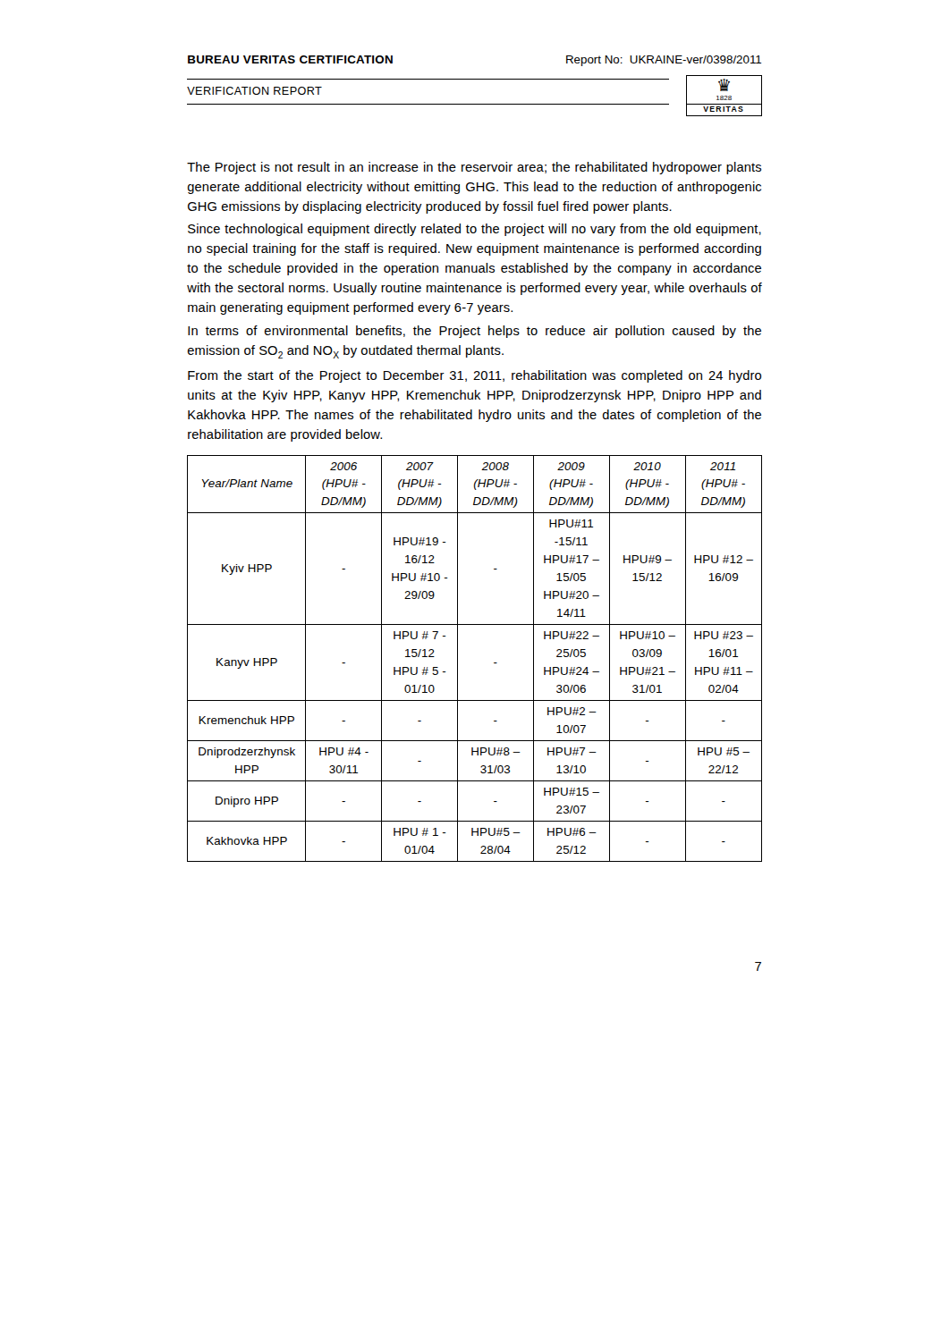BUREAU VERITAS CERTIFICATION
Report No: UKRAINE-ver/0398/2011
VERIFICATION REPORT
♛
1828
VERITAS
The Project is not result in an increase in the reservoir area; the rehabilitated hydropower plants generate additional electricity without emitting GHG. This lead to the reduction of anthropogenic GHG emissions by displacing electricity produced by fossil fuel fired power plants.
Since technological equipment directly related to the project will no vary from the old equipment, no special training for the staff is required. New equipment maintenance is performed according to the schedule provided in the operation manuals established by the company in accordance with the sectoral norms. Usually routine maintenance is performed every year, while overhauls of main generating equipment performed every 6-7 years.
In terms of environmental benefits, the Project helps to reduce air pollution caused by the emission of SO2 and NOX by outdated thermal plants.
From the start of the Project to December 31, 2011, rehabilitation was completed on 24 hydro units at the Kyiv HPP, Kanyv HPP, Kremenchuk HPP, Dniprodzerzynsk HPP, Dnipro HPP and Kakhovka HPP. The names of the rehabilitated hydro units and the dates of completion of the rehabilitation are provided below.
| Year/Plant Name | 2006 (HPU# - DD/MM) | 2007 (HPU# - DD/MM) | 2008 (HPU# - DD/MM) | 2009 (HPU# - DD/MM) | 2010 (HPU# - DD/MM) | 2011 (HPU# - DD/MM) |
| --- | --- | --- | --- | --- | --- | --- |
| Kyiv HPP | - | HPU#19 - 16/12 HPU #10 - 29/09 | - | HPU#11 -15/11 HPU#17 – 15/05 HPU#20 – 14/11 | HPU#9 – 15/12 | HPU #12 – 16/09 |
| Kanyv HPP | - | HPU # 7 - 15/12 HPU # 5 - 01/10 | - | HPU#22 – 25/05 HPU#24 – 30/06 | HPU#10 – 03/09 HPU#21 – 31/01 | HPU #23 – 16/01 HPU #11 – 02/04 |
| Kremenchuk HPP | - | - | - | HPU#2 – 10/07 | - | - |
| Dniprodzerzhynsk HPP | HPU #4 - 30/11 | - | HPU#8 – 31/03 | HPU#7 – 13/10 | - | HPU #5 – 22/12 |
| Dnipro HPP | - | - | - | HPU#15 – 23/07 | - | - |
| Kakhovka HPP | - | HPU # 1 - 01/04 | HPU#5 – 28/04 | HPU#6 – 25/12 | - | - |
7